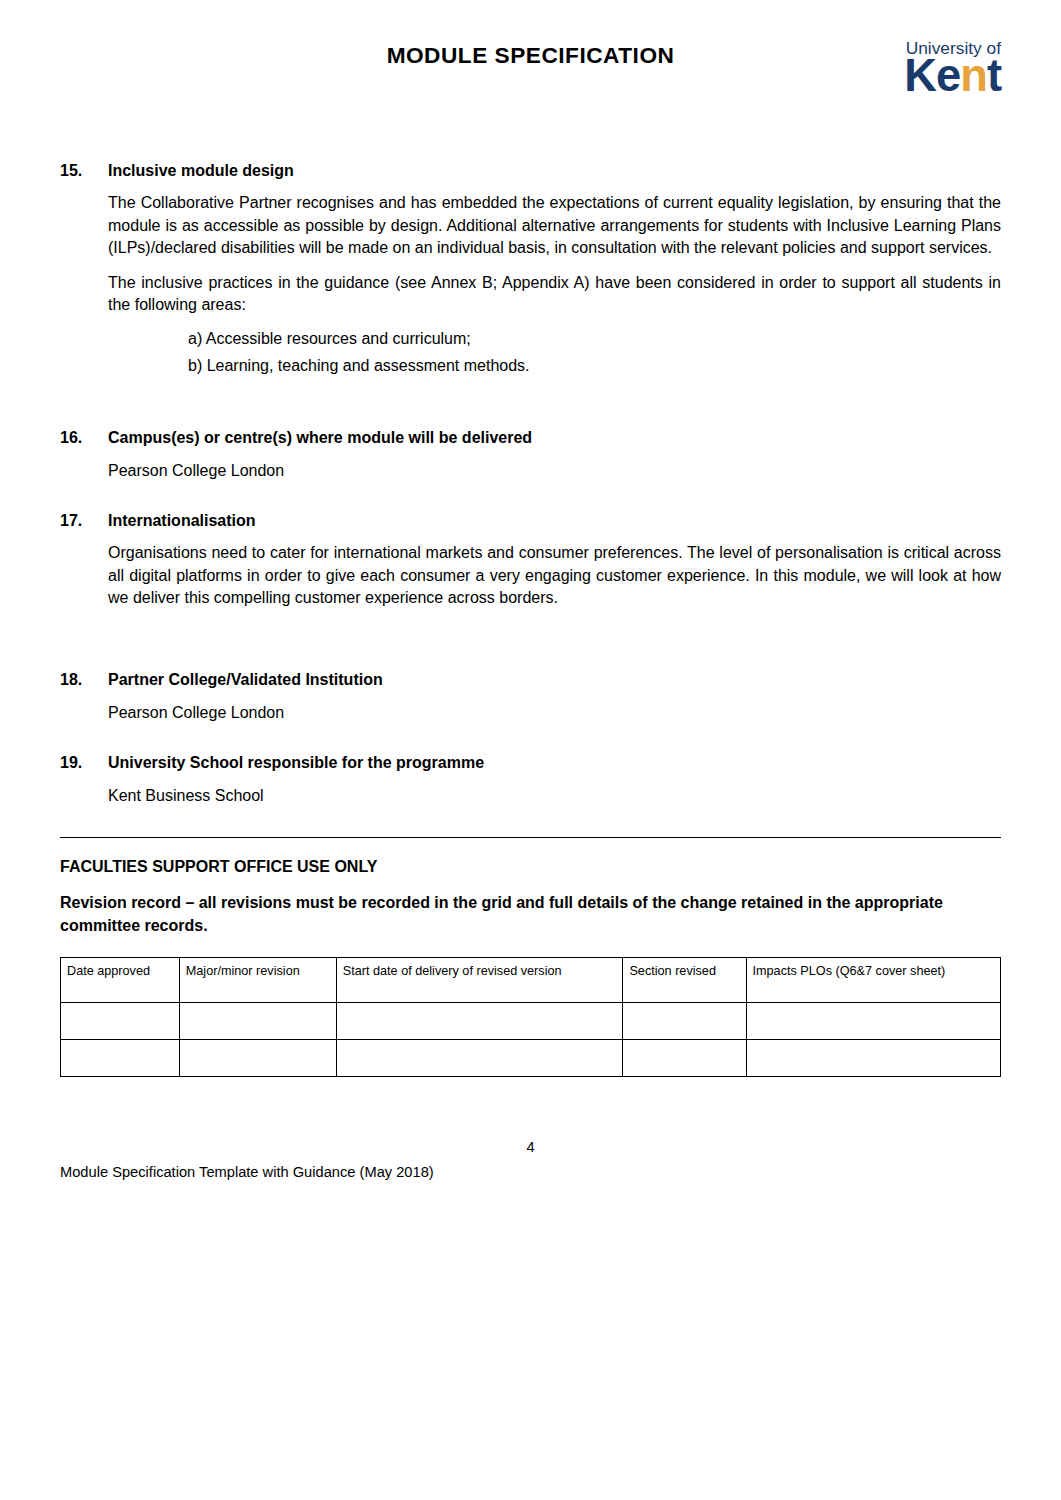University of Kent
MODULE SPECIFICATION
15. Inclusive module design
The Collaborative Partner recognises and has embedded the expectations of current equality legislation, by ensuring that the module is as accessible as possible by design. Additional alternative arrangements for students with Inclusive Learning Plans (ILPs)/declared disabilities will be made on an individual basis, in consultation with the relevant policies and support services.
The inclusive practices in the guidance (see Annex B; Appendix A) have been considered in order to support all students in the following areas:
a) Accessible resources and curriculum;
b) Learning, teaching and assessment methods.
16. Campus(es) or centre(s) where module will be delivered
Pearson College London
17. Internationalisation
Organisations need to cater for international markets and consumer preferences. The level of personalisation is critical across all digital platforms in order to give each consumer a very engaging customer experience. In this module, we will look at how we deliver this compelling customer experience across borders.
18. Partner College/Validated Institution
Pearson College London
19. University School responsible for the programme
Kent Business School
FACULTIES SUPPORT OFFICE USE ONLY
Revision record – all revisions must be recorded in the grid and full details of the change retained in the appropriate committee records.
| Date approved | Major/minor revision | Start date of delivery of revised version | Section revised | Impacts PLOs (Q6&7 cover sheet) |
4
Module Specification Template with Guidance (May 2018)